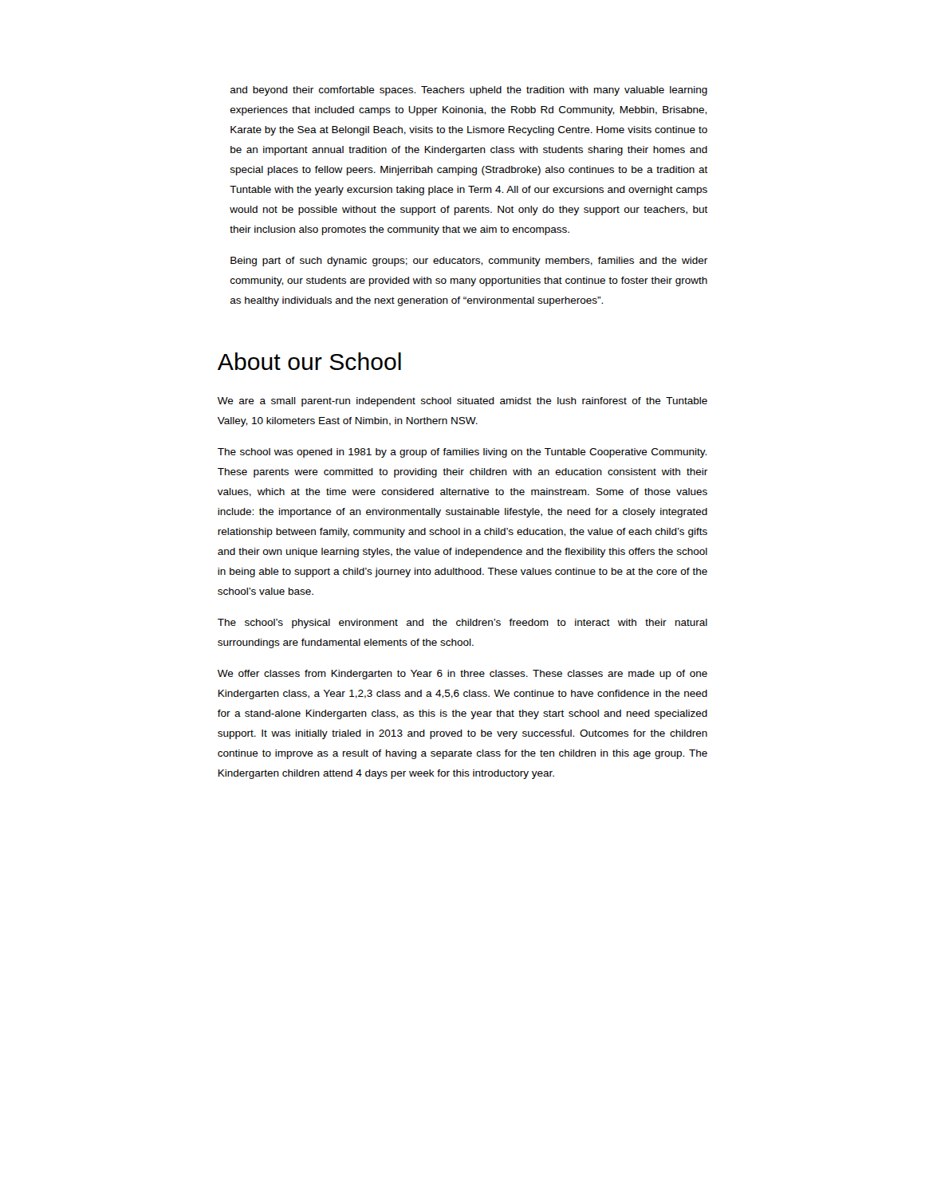and beyond their comfortable spaces. Teachers upheld the tradition with many valuable learning experiences that included camps to Upper Koinonia, the Robb Rd Community, Mebbin, Brisabne, Karate by the Sea at Belongil Beach, visits to the Lismore Recycling Centre. Home visits continue to be an important annual tradition of the Kindergarten class with students sharing their homes and special places to fellow peers. Minjerribah camping (Stradbroke) also continues to be a tradition at Tuntable with the yearly excursion taking place in Term 4. All of our excursions and overnight camps would not be possible without the support of parents. Not only do they support our teachers, but their inclusion also promotes the community that we aim to encompass.
Being part of such dynamic groups; our educators, community members, families and the wider community, our students are provided with so many opportunities that continue to foster their growth as healthy individuals and the next generation of “environmental superheroes”.
About our School
We are a small parent-run independent school situated amidst the lush rainforest of the Tuntable Valley, 10 kilometers East of Nimbin, in Northern NSW.
The school was opened in 1981 by a group of families living on the Tuntable Cooperative Community. These parents were committed to providing their children with an education consistent with their values, which at the time were considered alternative to the mainstream. Some of those values include: the importance of an environmentally sustainable lifestyle, the need for a closely integrated relationship between family, community and school in a child’s education, the value of each child’s gifts and their own unique learning styles, the value of independence and the flexibility this offers the school in being able to support a child’s journey into adulthood. These values continue to be at the core of the school’s value base.
The school’s physical environment and the children’s freedom to interact with their natural surroundings are fundamental elements of the school.
We offer classes from Kindergarten to Year 6 in three classes. These classes are made up of one Kindergarten class, a Year 1,2,3 class and a 4,5,6 class. We continue to have confidence in the need for a stand-alone Kindergarten class, as this is the year that they start school and need specialized support. It was initially trialed in 2013 and proved to be very successful. Outcomes for the children continue to improve as a result of having a separate class for the ten children in this age group. The Kindergarten children attend 4 days per week for this introductory year.